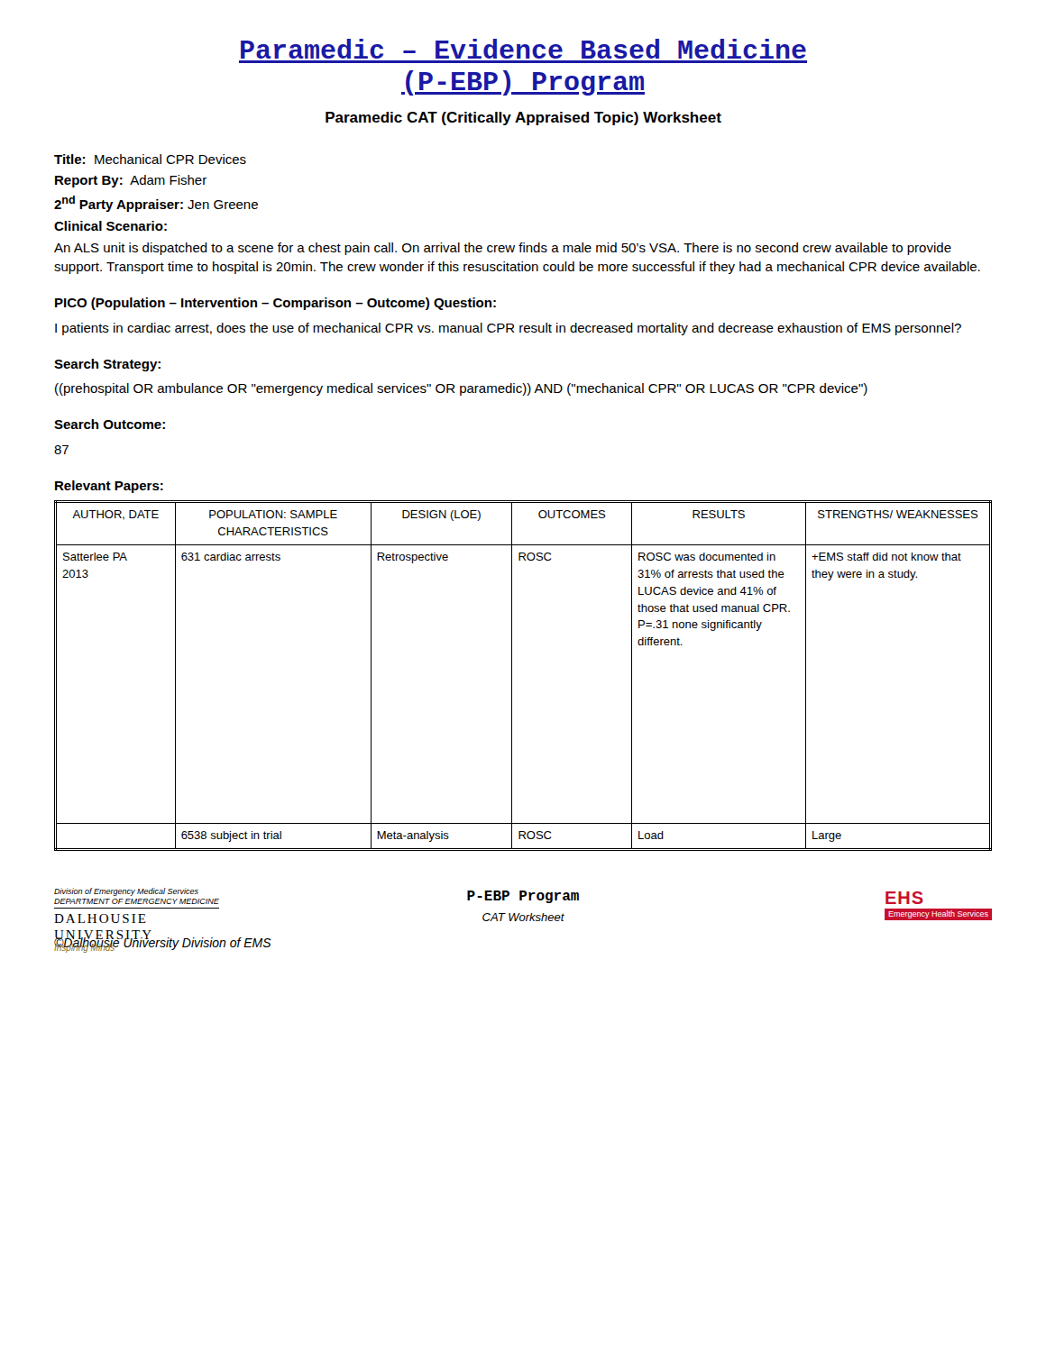Paramedic – Evidence Based Medicine
(P-EBP) Program
Paramedic CAT (Critically Appraised Topic) Worksheet
Title: Mechanical CPR Devices
Report By: Adam Fisher
2nd Party Appraiser: Jen Greene
Clinical Scenario:
An ALS unit is dispatched to a scene for a chest pain call. On arrival the crew finds a male mid 50’s VSA. There is no second crew available to provide support. Transport time to hospital is 20min. The crew wonder if this resuscitation could be more successful if they had a mechanical CPR device available.
PICO (Population – Intervention – Comparison – Outcome) Question:
I patients in cardiac arrest, does the use of mechanical CPR vs. manual CPR result in decreased mortality and decrease exhaustion of EMS personnel?
Search Strategy:
((prehospital OR ambulance OR "emergency medical services" OR paramedic)) AND ("mechanical CPR" OR LUCAS OR "CPR device")
Search Outcome:
87
Relevant Papers:
| AUTHOR, DATE | POPULATION: SAMPLE CHARACTERISTICS | DESIGN (LOE) | OUTCOMES | RESULTS | STRENGTHS/ WEAKNESSES |
| --- | --- | --- | --- | --- | --- |
| Satterlee PA 2013 | 631 cardiac arrests | Retrospective | ROSC | ROSC was documented in 31% of arrests that used the LUCAS device and 41% of those that used manual CPR. P=.31 none significantly different. | +EMS staff did not know that they were in a study. |
| | 6538 subject in trial | Meta-analysis | ROSC | Load | Large |
Division of Emergency Medical Services
DEPARTMENT OF EMERGENCY MEDICINE
DALHOUSIE
UNIVERSITY
Inspiring Minds
EHS
Emergency Health Services
P-EBP Program
CAT Worksheet
©Dalhousie University Division of EMS